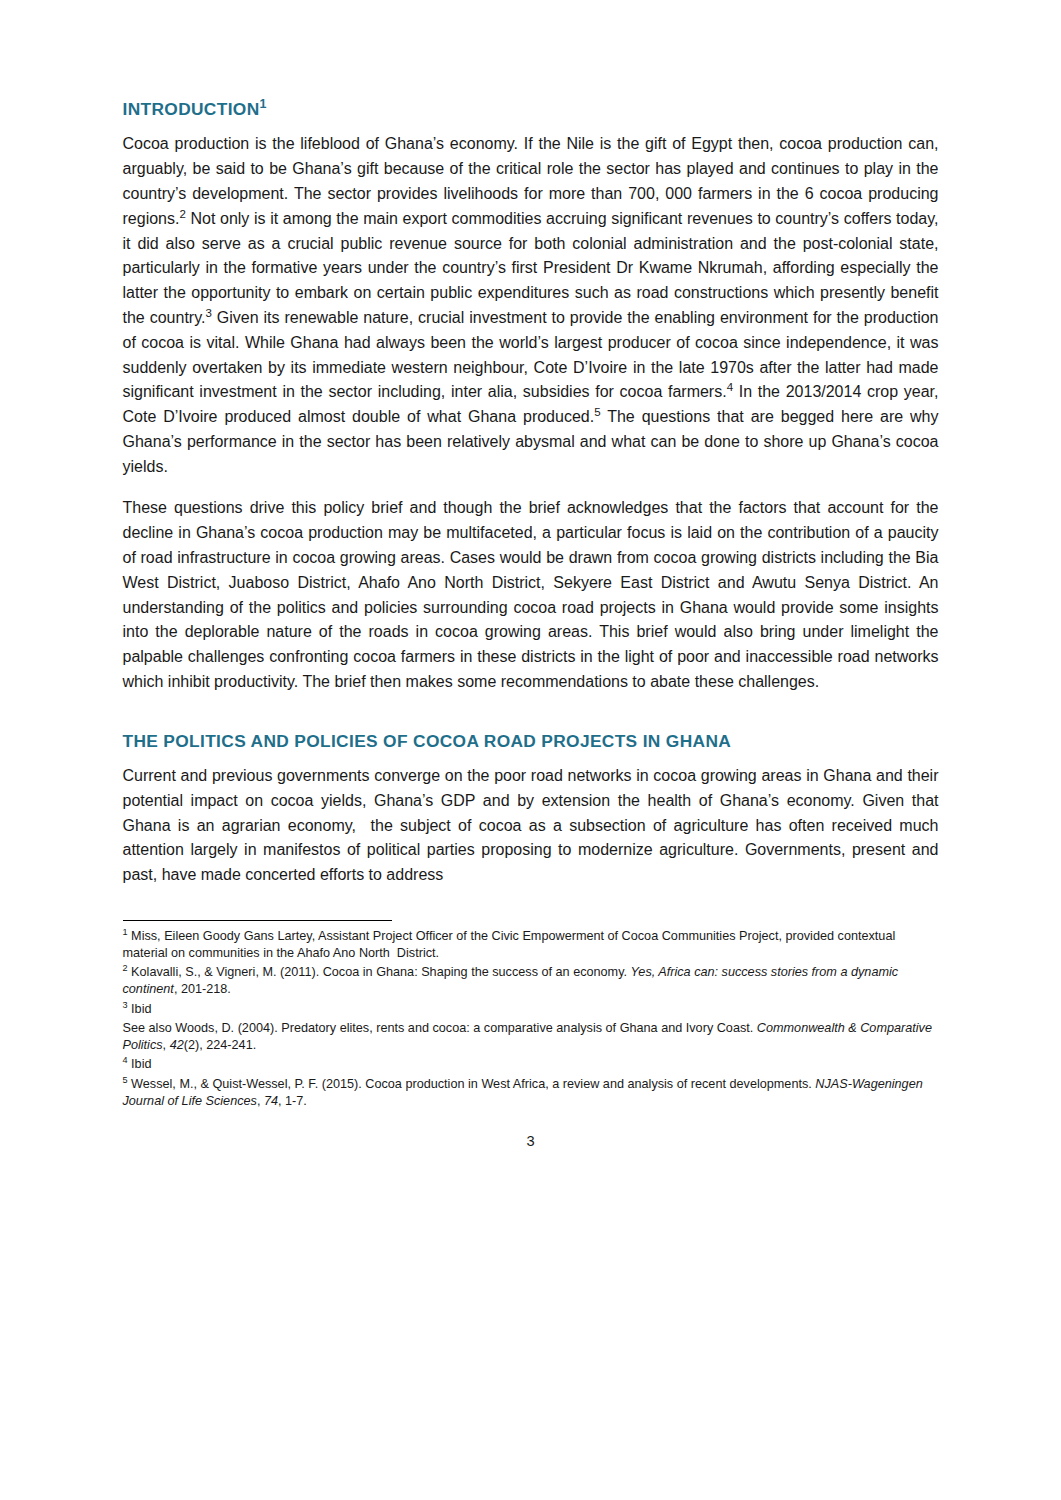INTRODUCTION1
Cocoa production is the lifeblood of Ghana’s economy. If the Nile is the gift of Egypt then, cocoa production can, arguably, be said to be Ghana’s gift because of the critical role the sector has played and continues to play in the country’s development. The sector provides livelihoods for more than 700, 000 farmers in the 6 cocoa producing regions.2 Not only is it among the main export commodities accruing significant revenues to country’s coffers today, it did also serve as a crucial public revenue source for both colonial administration and the post-colonial state, particularly in the formative years under the country’s first President Dr Kwame Nkrumah, affording especially the latter the opportunity to embark on certain public expenditures such as road constructions which presently benefit the country.3 Given its renewable nature, crucial investment to provide the enabling environment for the production of cocoa is vital. While Ghana had always been the world’s largest producer of cocoa since independence, it was suddenly overtaken by its immediate western neighbour, Cote D’Ivoire in the late 1970s after the latter had made significant investment in the sector including, inter alia, subsidies for cocoa farmers.4 In the 2013/2014 crop year, Cote D’Ivoire produced almost double of what Ghana produced.5 The questions that are begged here are why Ghana’s performance in the sector has been relatively abysmal and what can be done to shore up Ghana’s cocoa yields.
These questions drive this policy brief and though the brief acknowledges that the factors that account for the decline in Ghana’s cocoa production may be multifaceted, a particular focus is laid on the contribution of a paucity of road infrastructure in cocoa growing areas. Cases would be drawn from cocoa growing districts including the Bia West District, Juaboso District, Ahafo Ano North District, Sekyere East District and Awutu Senya District. An understanding of the politics and policies surrounding cocoa road projects in Ghana would provide some insights into the deplorable nature of the roads in cocoa growing areas. This brief would also bring under limelight the palpable challenges confronting cocoa farmers in these districts in the light of poor and inaccessible road networks which inhibit productivity. The brief then makes some recommendations to abate these challenges.
THE POLITICS AND POLICIES OF COCOA ROAD PROJECTS IN GHANA
Current and previous governments converge on the poor road networks in cocoa growing areas in Ghana and their potential impact on cocoa yields, Ghana’s GDP and by extension the health of Ghana’s economy. Given that Ghana is an agrarian economy, the subject of cocoa as a subsection of agriculture has often received much attention largely in manifestos of political parties proposing to modernize agriculture. Governments, present and past, have made concerted efforts to address
1 Miss, Eileen Goody Gans Lartey, Assistant Project Officer of the Civic Empowerment of Cocoa Communities Project, provided contextual material on communities in the Ahafo Ano North District.
2 Kolavalli, S., & Vigneri, M. (2011). Cocoa in Ghana: Shaping the success of an economy. Yes, Africa can: success stories from a dynamic continent, 201-218.
3 Ibid
See also Woods, D. (2004). Predatory elites, rents and cocoa: a comparative analysis of Ghana and Ivory Coast. Commonwealth & Comparative Politics, 42(2), 224-241.
4 Ibid
5 Wessel, M., & Quist-Wessel, P. F. (2015). Cocoa production in West Africa, a review and analysis of recent developments. NJAS-Wageningen Journal of Life Sciences, 74, 1-7.
3